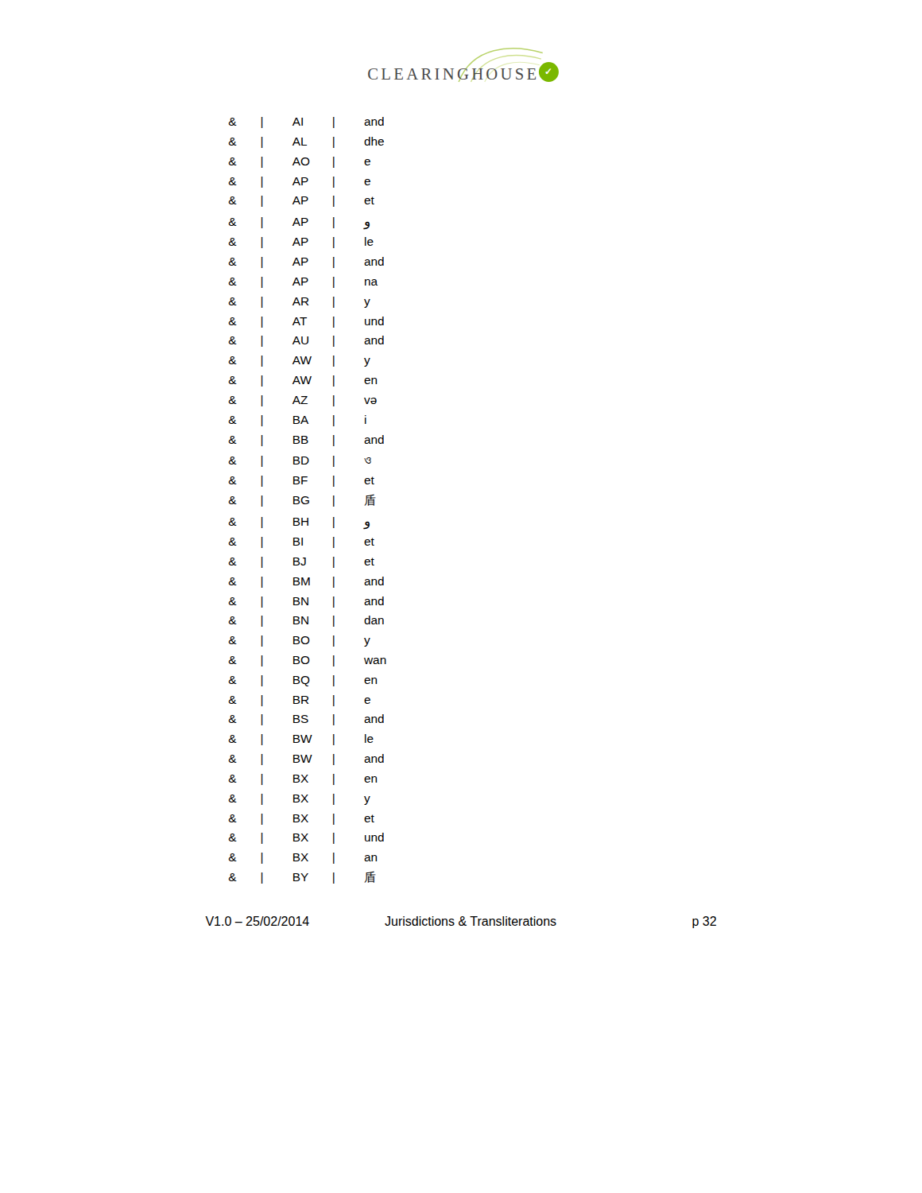CLEARINGHOUSE ✓
| & | / | AI | / | and |
| & | / | AL | / | dhe |
| & | / | AO | / | e |
| & | / | AP | / | e |
| & | / | AP | / | et |
| & | / | AP | / | و |
| & | / | AP | / | le |
| & | / | AP | / | and |
| & | / | AP | / | na |
| & | / | AR | / | y |
| & | / | AT | / | und |
| & | / | AU | / | and |
| & | / | AW | / | y |
| & | / | AW | / | en |
| & | / | AZ | / | və |
| & | / | BA | / | i |
| & | / | BB | / | and |
| & | / | BD | / | ও |
| & | / | BF | / | et |
| & | / | BG | / | 盾 |
| & | / | BH | / | و |
| & | / | BI | / | et |
| & | / | BJ | / | et |
| & | / | BM | / | and |
| & | / | BN | / | and |
| & | / | BN | / | dan |
| & | / | BO | / | y |
| & | / | BO | / | wan |
| & | / | BQ | / | en |
| & | / | BR | / | e |
| & | / | BS | / | and |
| & | / | BW | / | le |
| & | / | BW | / | and |
| & | / | BX | / | en |
| & | / | BX | / | y |
| & | / | BX | / | et |
| & | / | BX | / | und |
| & | / | BX | / | an |
| & | / | BY | / | 盾 |
V1.0 – 25/02/2014
Jurisdictions & Transliterations
p 32